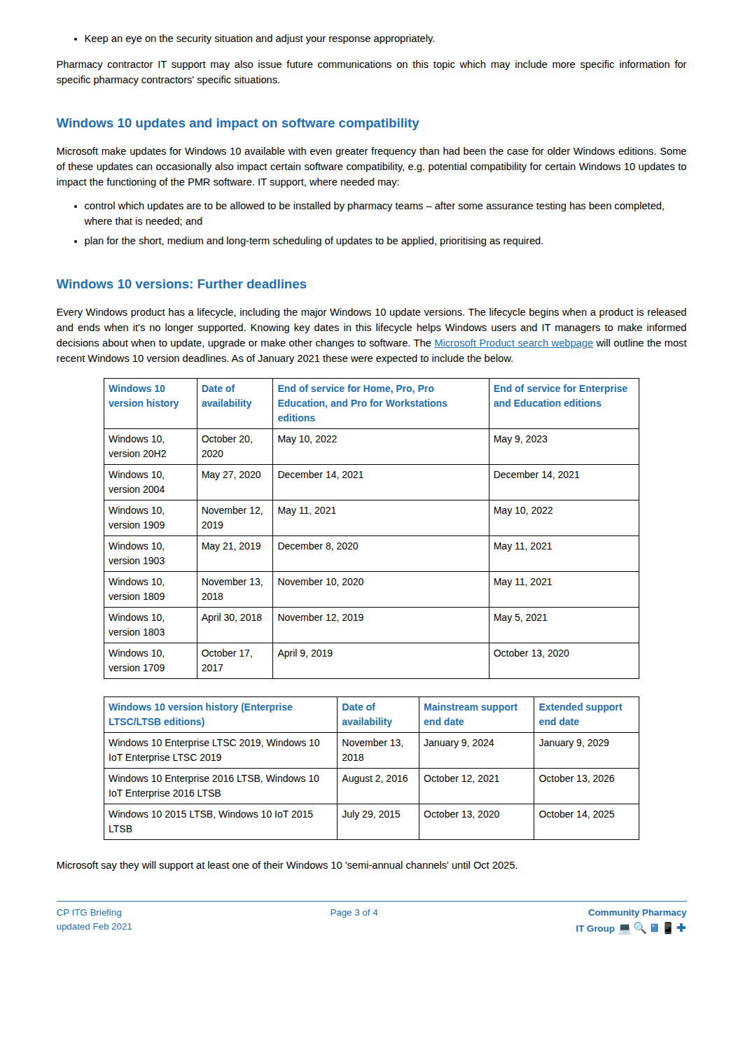Keep an eye on the security situation and adjust your response appropriately.
Pharmacy contractor IT support may also issue future communications on this topic which may include more specific information for specific pharmacy contractors' specific situations.
Windows 10 updates and impact on software compatibility
Microsoft make updates for Windows 10 available with even greater frequency than had been the case for older Windows editions. Some of these updates can occasionally also impact certain software compatibility, e.g. potential compatibility for certain Windows 10 updates to impact the functioning of the PMR software. IT support, where needed may:
control which updates are to be allowed to be installed by pharmacy teams – after some assurance testing has been completed, where that is needed; and
plan for the short, medium and long-term scheduling of updates to be applied, prioritising as required.
Windows 10 versions: Further deadlines
Every Windows product has a lifecycle, including the major Windows 10 update versions. The lifecycle begins when a product is released and ends when it's no longer supported. Knowing key dates in this lifecycle helps Windows users and IT managers to make informed decisions about when to update, upgrade or make other changes to software. The Microsoft Product search webpage will outline the most recent Windows 10 version deadlines. As of January 2021 these were expected to include the below.
| Windows 10 version history | Date of availability | End of service for Home, Pro, Pro Education, and Pro for Workstations editions | End of service for Enterprise and Education editions |
| --- | --- | --- | --- |
| Windows 10, version 20H2 | October 20, 2020 | May 10, 2022 | May 9, 2023 |
| Windows 10, version 2004 | May 27, 2020 | December 14, 2021 | December 14, 2021 |
| Windows 10, version 1909 | November 12, 2019 | May 11, 2021 | May 10, 2022 |
| Windows 10, version 1903 | May 21, 2019 | December 8, 2020 | May 11, 2021 |
| Windows 10, version 1809 | November 13, 2018 | November 10, 2020 | May 11, 2021 |
| Windows 10, version 1803 | April 30, 2018 | November 12, 2019 | May 5, 2021 |
| Windows 10, version 1709 | October 17, 2017 | April 9, 2019 | October 13, 2020 |
| Windows 10 version history (Enterprise LTSC/LTSB editions) | Date of availability | Mainstream support end date | Extended support end date |
| --- | --- | --- | --- |
| Windows 10 Enterprise LTSC 2019, Windows 10 IoT Enterprise LTSC 2019 | November 13, 2018 | January 9, 2024 | January 9, 2029 |
| Windows 10 Enterprise 2016 LTSB, Windows 10 IoT Enterprise 2016 LTSB | August 2, 2016 | October 12, 2021 | October 13, 2026 |
| Windows 10 2015 LTSB, Windows 10 IoT 2015 LTSB | July 29, 2015 | October 13, 2020 | October 14, 2025 |
Microsoft say they will support at least one of their Windows 10 'semi-annual channels' until Oct 2025.
CP ITG Briefing
updated Feb 2021
Page 3 of 4
Community Pharmacy
IT Group 💻🔍🖥📱✚